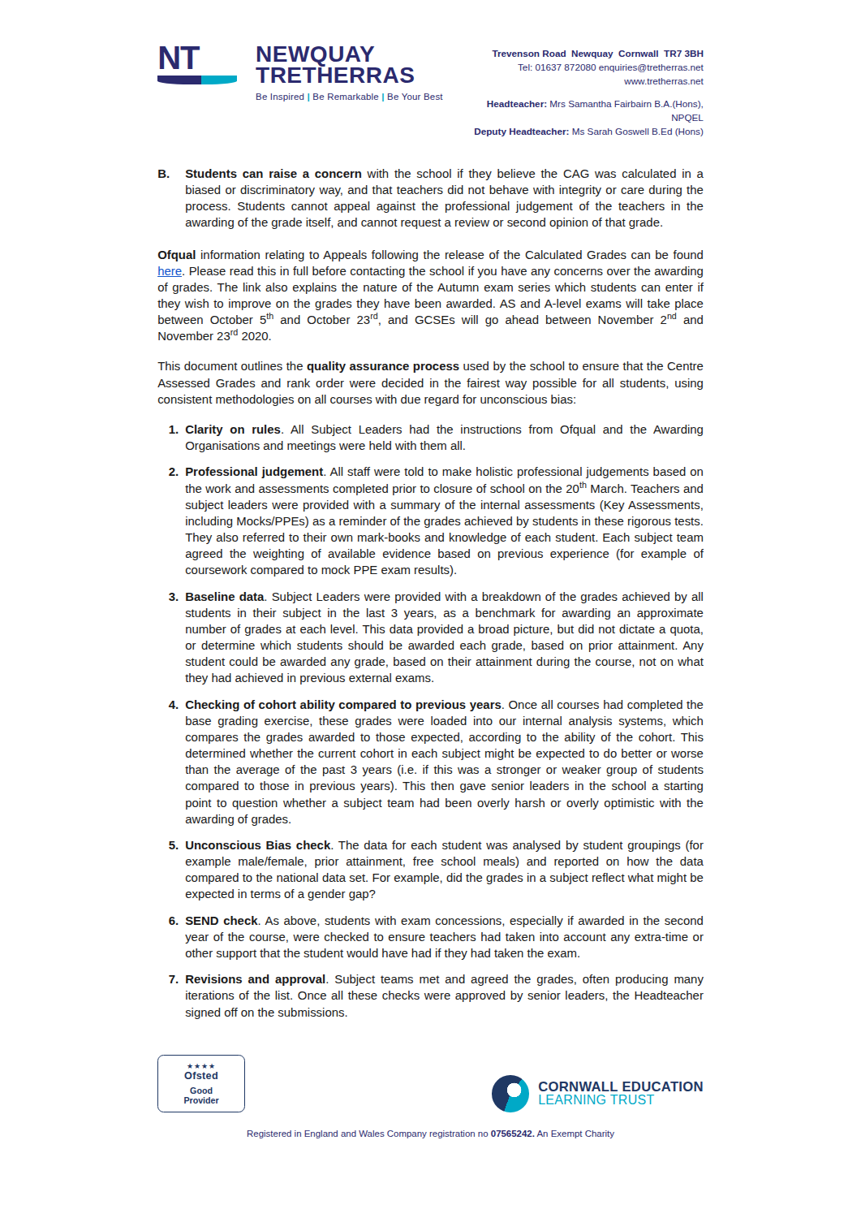NT
NEWQUAY TRETHERRAS
Be Inspired | Be Remarkable | Be Your Best
Trevenson Road Newquay Cornwall TR7 3BH
Tel: 01637 872080 enquiries@tretherras.net
www.tretherras.net
Headteacher: Mrs Samantha Fairbairn B.A.(Hons), NPQEL
Deputy Headteacher: Ms Sarah Goswell B.Ed (Hons)
Students can raise a concern with the school if they believe the CAG was calculated in a biased or discriminatory way, and that teachers did not behave with integrity or care during the process. Students cannot appeal against the professional judgement of the teachers in the awarding of the grade itself, and cannot request a review or second opinion of that grade.
Ofqual information relating to Appeals following the release of the Calculated Grades can be found here. Please read this in full before contacting the school if you have any concerns over the awarding of grades. The link also explains the nature of the Autumn exam series which students can enter if they wish to improve on the grades they have been awarded. AS and A-level exams will take place between October 5th and October 23rd, and GCSEs will go ahead between November 2nd and November 23rd 2020.
This document outlines the quality assurance process used by the school to ensure that the Centre Assessed Grades and rank order were decided in the fairest way possible for all students, using consistent methodologies on all courses with due regard for unconscious bias:
Clarity on rules. All Subject Leaders had the instructions from Ofqual and the Awarding Organisations and meetings were held with them all.
Professional judgement. All staff were told to make holistic professional judgements based on the work and assessments completed prior to closure of school on the 20th March. Teachers and subject leaders were provided with a summary of the internal assessments (Key Assessments, including Mocks/PPEs) as a reminder of the grades achieved by students in these rigorous tests. They also referred to their own mark-books and knowledge of each student. Each subject team agreed the weighting of available evidence based on previous experience (for example of coursework compared to mock PPE exam results).
Baseline data. Subject Leaders were provided with a breakdown of the grades achieved by all students in their subject in the last 3 years, as a benchmark for awarding an approximate number of grades at each level. This data provided a broad picture, but did not dictate a quota, or determine which students should be awarded each grade, based on prior attainment. Any student could be awarded any grade, based on their attainment during the course, not on what they had achieved in previous external exams.
Checking of cohort ability compared to previous years. Once all courses had completed the base grading exercise, these grades were loaded into our internal analysis systems, which compares the grades awarded to those expected, according to the ability of the cohort. This determined whether the current cohort in each subject might be expected to do better or worse than the average of the past 3 years (i.e. if this was a stronger or weaker group of students compared to those in previous years). This then gave senior leaders in the school a starting point to question whether a subject team had been overly harsh or overly optimistic with the awarding of grades.
Unconscious Bias check. The data for each student was analysed by student groupings (for example male/female, prior attainment, free school meals) and reported on how the data compared to the national data set. For example, did the grades in a subject reflect what might be expected in terms of a gender gap?
SEND check. As above, students with exam concessions, especially if awarded in the second year of the course, were checked to ensure teachers had taken into account any extra-time or other support that the student would have had if they had taken the exam.
Revisions and approval. Subject teams met and agreed the grades, often producing many iterations of the list. Once all these checks were approved by senior leaders, the Headteacher signed off on the submissions.
★★★★
Ofsted
Good
Provider
CORNWALL EDUCATION
LEARNING TRUST
Registered in England and Wales Company registration no 07565242. An Exempt Charity